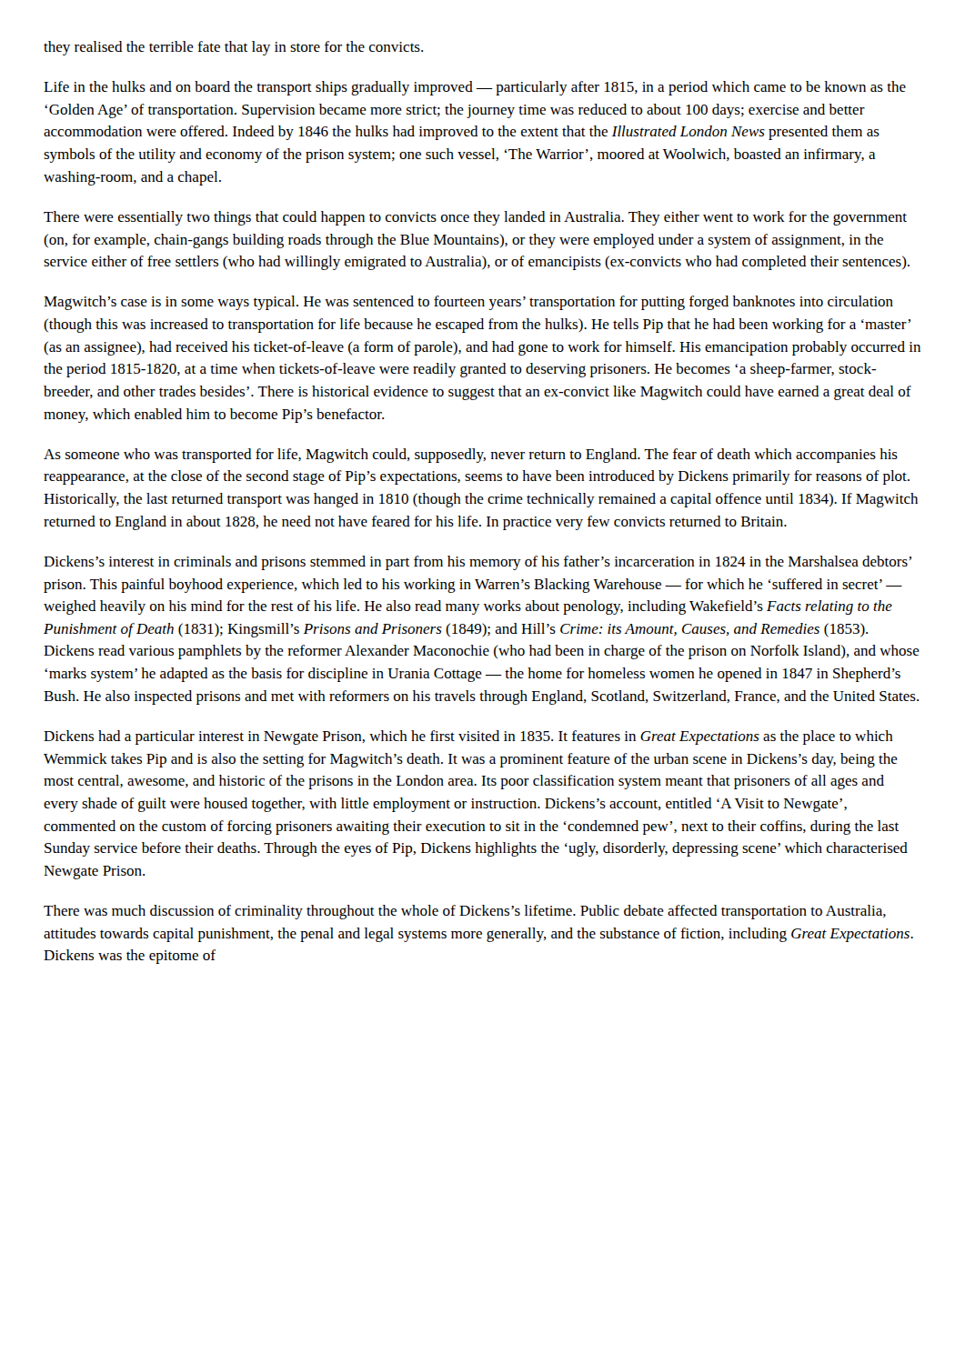they realised the terrible fate that lay in store for the convicts.
Life in the hulks and on board the transport ships gradually improved — particularly after 1815, in a period which came to be known as the ‘Golden Age’ of transportation. Supervision became more strict; the journey time was reduced to about 100 days; exercise and better accommodation were offered. Indeed by 1846 the hulks had improved to the extent that the Illustrated London News presented them as symbols of the utility and economy of the prison system; one such vessel, ‘The Warrior’, moored at Woolwich, boasted an infirmary, a washing-room, and a chapel.
There were essentially two things that could happen to convicts once they landed in Australia. They either went to work for the government (on, for example, chain-gangs building roads through the Blue Mountains), or they were employed under a system of assignment, in the service either of free settlers (who had willingly emigrated to Australia), or of emancipists (ex-convicts who had completed their sentences).
Magwitch’s case is in some ways typical. He was sentenced to fourteen years’ transportation for putting forged banknotes into circulation (though this was increased to transportation for life because he escaped from the hulks). He tells Pip that he had been working for a ‘master’ (as an assignee), had received his ticket-of-leave (a form of parole), and had gone to work for himself. His emancipation probably occurred in the period 1815-1820, at a time when tickets-of-leave were readily granted to deserving prisoners. He becomes ‘a sheep-farmer, stock-breeder, and other trades besides’. There is historical evidence to suggest that an ex-convict like Magwitch could have earned a great deal of money, which enabled him to become Pip’s benefactor.
As someone who was transported for life, Magwitch could, supposedly, never return to England. The fear of death which accompanies his reappearance, at the close of the second stage of Pip’s expectations, seems to have been introduced by Dickens primarily for reasons of plot. Historically, the last returned transport was hanged in 1810 (though the crime technically remained a capital offence until 1834). If Magwitch returned to England in about 1828, he need not have feared for his life. In practice very few convicts returned to Britain.
Dickens’s interest in criminals and prisons stemmed in part from his memory of his father’s incarceration in 1824 in the Marshalsea debtors’ prison. This painful boyhood experience, which led to his working in Warren’s Blacking Warehouse — for which he ‘suffered in secret’ — weighed heavily on his mind for the rest of his life. He also read many works about penology, including Wakefield’s Facts relating to the Punishment of Death (1831); Kingsmill’s Prisons and Prisoners (1849); and Hill’s Crime: its Amount, Causes, and Remedies (1853). Dickens read various pamphlets by the reformer Alexander Maconochie (who had been in charge of the prison on Norfolk Island), and whose ‘marks system’ he adapted as the basis for discipline in Urania Cottage — the home for homeless women he opened in 1847 in Shepherd’s Bush. He also inspected prisons and met with reformers on his travels through England, Scotland, Switzerland, France, and the United States.
Dickens had a particular interest in Newgate Prison, which he first visited in 1835. It features in Great Expectations as the place to which Wemmick takes Pip and is also the setting for Magwitch’s death. It was a prominent feature of the urban scene in Dickens’s day, being the most central, awesome, and historic of the prisons in the London area. Its poor classification system meant that prisoners of all ages and every shade of guilt were housed together, with little employment or instruction. Dickens’s account, entitled ‘A Visit to Newgate’, commented on the custom of forcing prisoners awaiting their execution to sit in the ‘condemned pew’, next to their coffins, during the last Sunday service before their deaths. Through the eyes of Pip, Dickens highlights the ‘ugly, disorderly, depressing scene’ which characterised Newgate Prison.
There was much discussion of criminality throughout the whole of Dickens’s lifetime. Public debate affected transportation to Australia, attitudes towards capital punishment, the penal and legal systems more generally, and the substance of fiction, including Great Expectations. Dickens was the epitome of